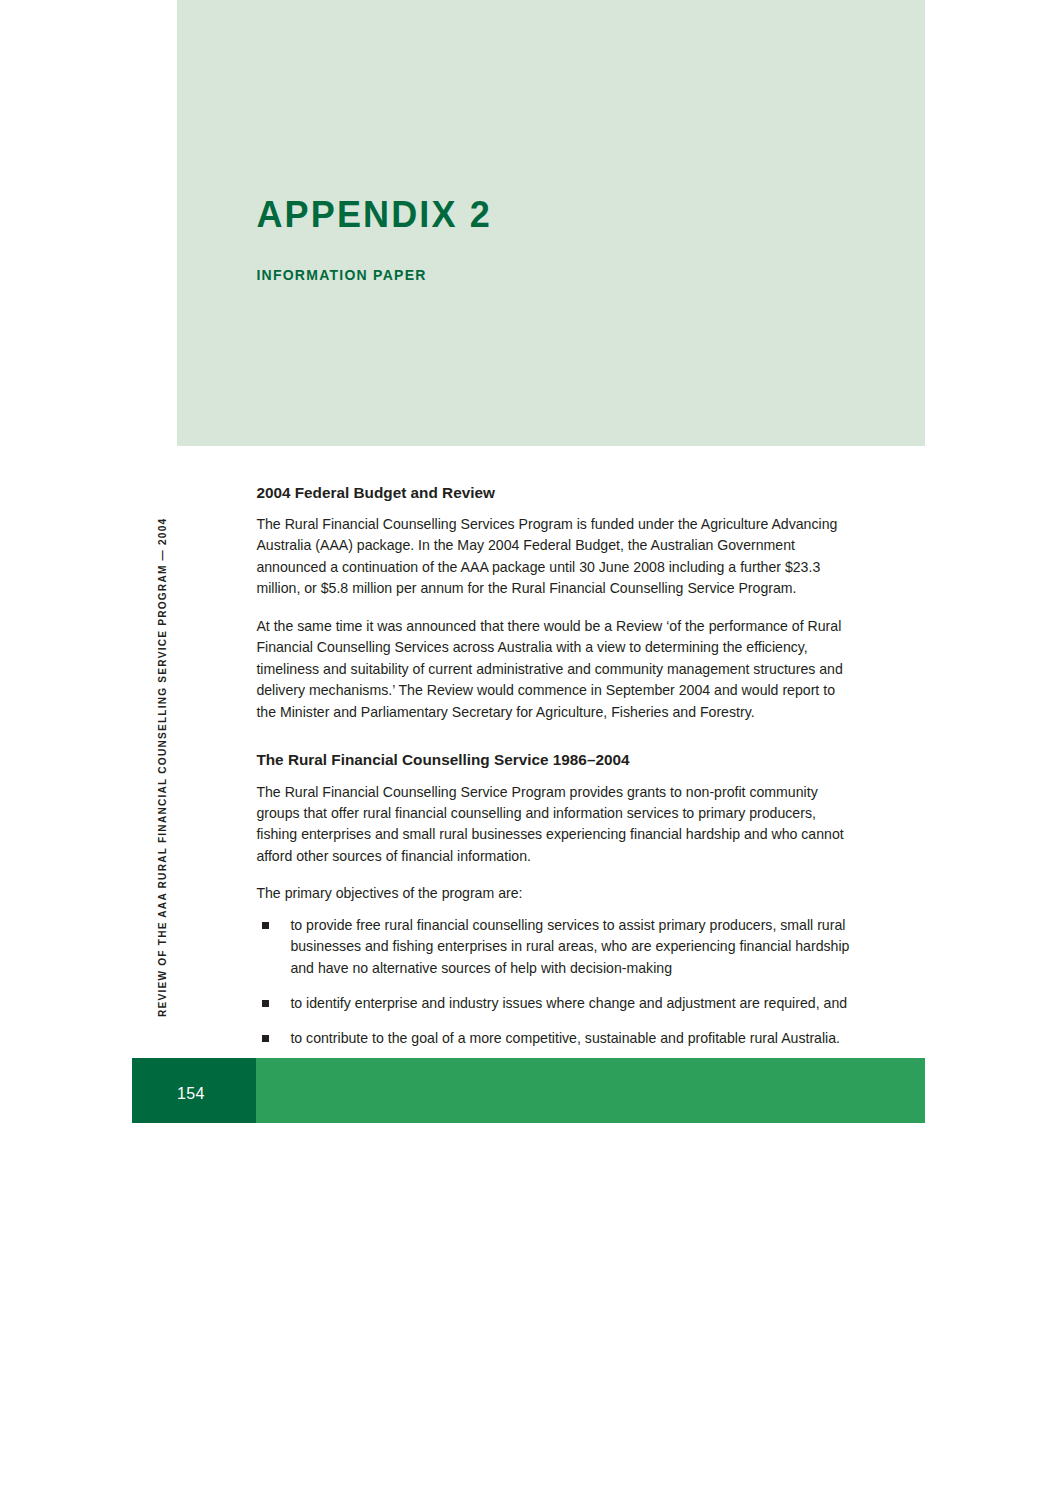APPENDIX 2
Information paper
2004 Federal Budget and Review
The Rural Financial Counselling Services Program is funded under the Agriculture Advancing Australia (AAA) package. In the May 2004 Federal Budget, the Australian Government announced a continuation of the AAA package until 30 June 2008 including a further $23.3 million, or $5.8 million per annum for the Rural Financial Counselling Service Program.
At the same time it was announced that there would be a Review ‘of the performance of Rural Financial Counselling Services across Australia with a view to determining the efficiency, timeliness and suitability of current administrative and community management structures and delivery mechanisms.’ The Review would commence in September 2004 and would report to the Minister and Parliamentary Secretary for Agriculture, Fisheries and Forestry.
The Rural Financial Counselling Service 1986–2004
The Rural Financial Counselling Service Program provides grants to non-profit community groups that offer rural financial counselling and information services to primary producers, fishing enterprises and small rural businesses experiencing financial hardship and who cannot afford other sources of financial information.
The primary objectives of the program are:
to provide free rural financial counselling services to assist primary producers, small rural businesses and fishing enterprises in rural areas, who are experiencing financial hardship and have no alternative sources of help with decision-making
to identify enterprise and industry issues where change and adjustment are required, and
to contribute to the goal of a more competitive, sustainable and profitable rural Australia.
Review of the AAA Rural Financial Counselling Service Program — 2004
154